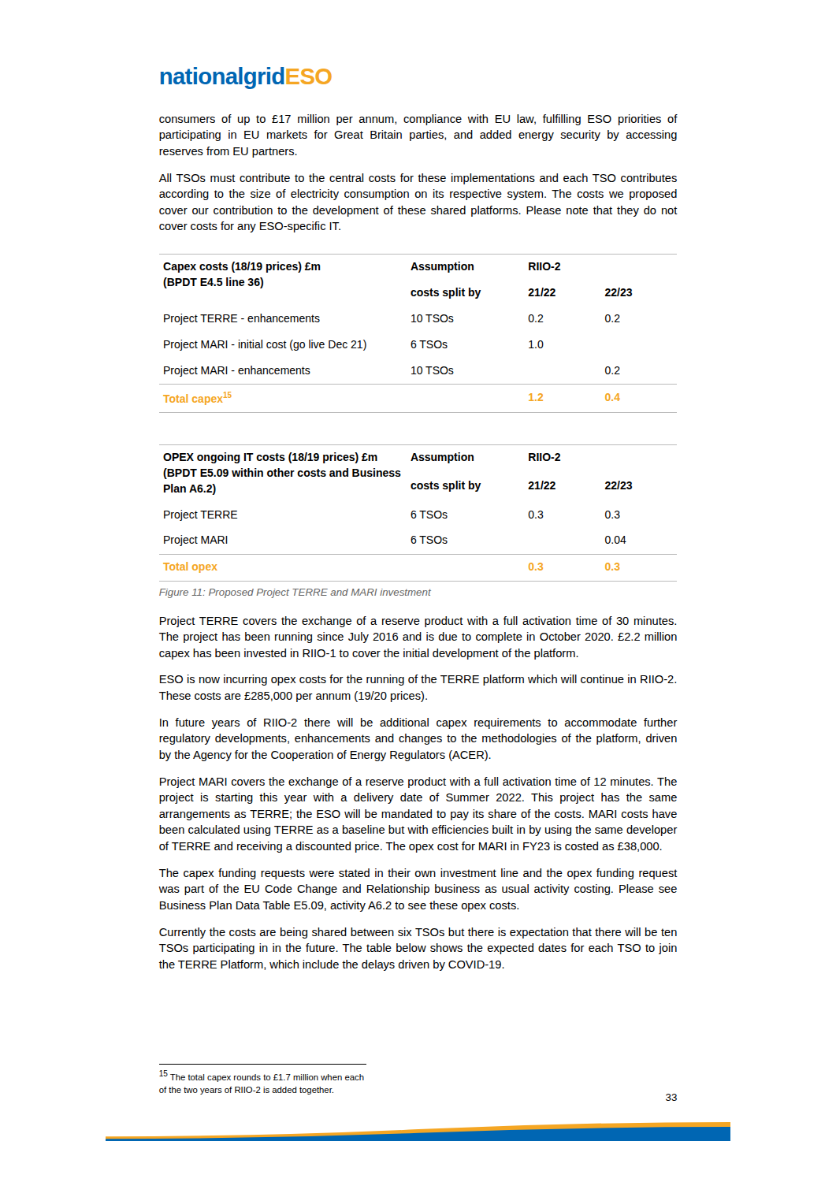national grid ESO
consumers of up to £17 million per annum, compliance with EU law, fulfilling ESO priorities of participating in EU markets for Great Britain parties, and added energy security by accessing reserves from EU partners.
All TSOs must contribute to the central costs for these implementations and each TSO contributes according to the size of electricity consumption on its respective system. The costs we proposed cover our contribution to the development of these shared platforms. Please note that they do not cover costs for any ESO-specific IT.
| Capex costs (18/19 prices) £m (BPDT E4.5 line 36) | Assumption | RIIO-2 | |
| costs split by | 21/22 | 22/23 |
| Project TERRE - enhancements | 10 TSOs | 0.2 | 0.2 |
| Project MARI - initial cost (go live Dec 21) | 6 TSOs | 1.0 | |
| Project MARI - enhancements | 10 TSOs | | 0.2 |
| Total capex 15 | | 1.2 | 0.4 |
| OPEX ongoing IT costs (18/19 prices) £m (BPDT E5.09 within other costs and Business Plan A6.2) | Assumption | RIIO-2 | |
| costs split by | 21/22 | 22/23 |
| Project TERRE | 6 TSOs | 0.3 | 0.3 |
| Project MARI | 6 TSOs | | 0.04 |
| Total opex | | 0.3 | 0.3 |
Figure 11: Proposed Project TERRE and MARI investment
Project TERRE covers the exchange of a reserve product with a full activation time of 30 minutes. The project has been running since July 2016 and is due to complete in October 2020. £2.2 million capex has been invested in RIIO-1 to cover the initial development of the platform.
ESO is now incurring opex costs for the running of the TERRE platform which will continue in RIIO-2. These costs are £285,000 per annum (19/20 prices).
In future years of RIIO-2 there will be additional capex requirements to accommodate further regulatory developments, enhancements and changes to the methodologies of the platform, driven by the Agency for the Cooperation of Energy Regulators (ACER).
Project MARI covers the exchange of a reserve product with a full activation time of 12 minutes. The project is starting this year with a delivery date of Summer 2022. This project has the same arrangements as TERRE; the ESO will be mandated to pay its share of the costs. MARI costs have been calculated using TERRE as a baseline but with efficiencies built in by using the same developer of TERRE and receiving a discounted price. The opex cost for MARI in FY23 is costed as £38,000.
The capex funding requests were stated in their own investment line and the opex funding request was part of the EU Code Change and Relationship business as usual activity costing. Please see Business Plan Data Table E5.09, activity A6.2 to see these opex costs.
Currently the costs are being shared between six TSOs but there is expectation that there will be ten TSOs participating in in the future. The table below shows the expected dates for each TSO to join the TERRE Platform, which include the delays driven by COVID-19.
15 The total capex rounds to £1.7 million when each of the two years of RIIO-2 is added together.
33